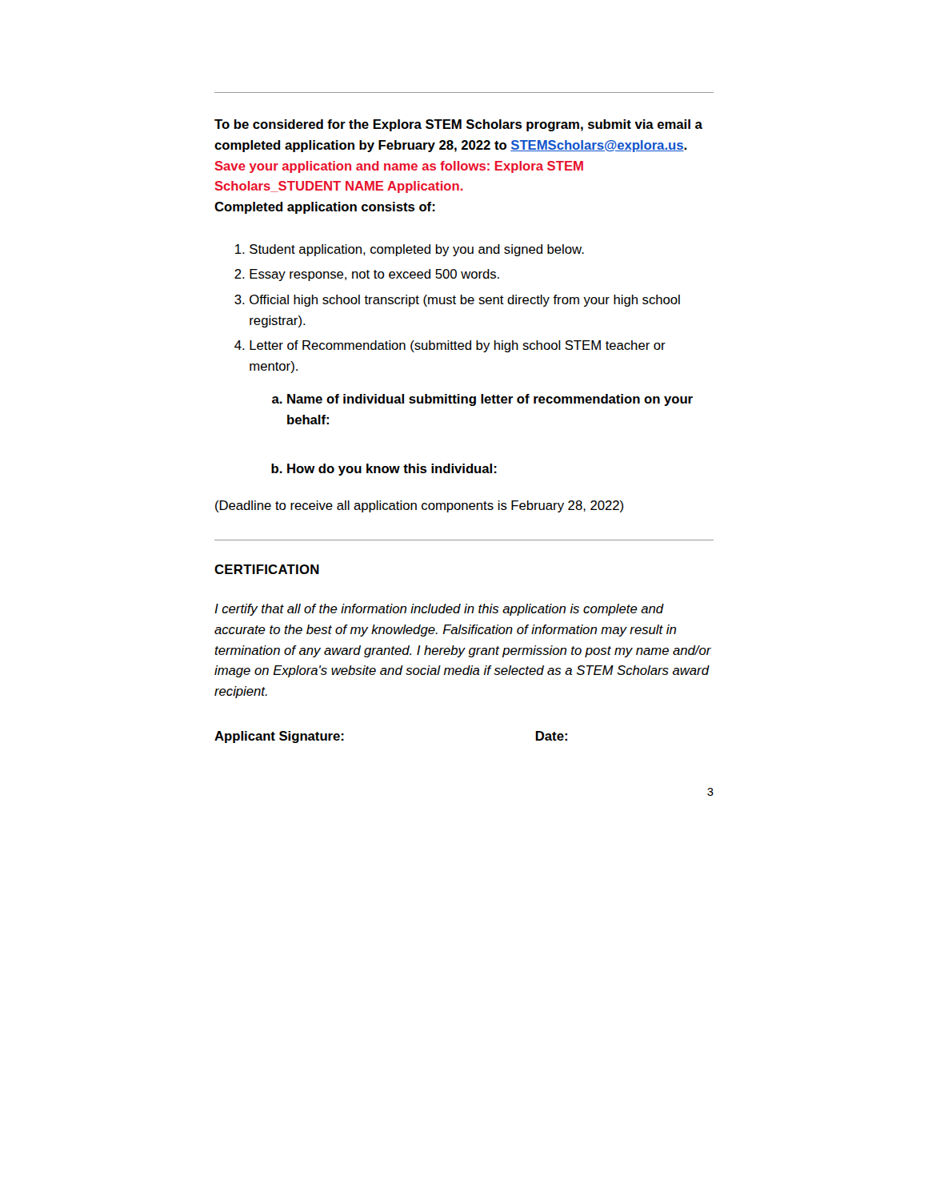To be considered for the Explora STEM Scholars program, submit via email a completed application by February 28, 2022 to STEMScholars@explora.us. Save your application and name as follows: Explora STEM Scholars_STUDENT NAME Application.
Completed application consists of:
Student application, completed by you and signed below.
Essay response, not to exceed 500 words.
Official high school transcript (must be sent directly from your high school registrar).
Letter of Recommendation (submitted by high school STEM teacher or mentor).
Name of individual submitting letter of recommendation on your behalf:
How do you know this individual:
(Deadline to receive all application components is February 28, 2022)
CERTIFICATION
I certify that all of the information included in this application is complete and accurate to the best of my knowledge. Falsification of information may result in termination of any award granted. I hereby grant permission to post my name and/or image on Explora's website and social media if selected as a STEM Scholars award recipient.
Applicant Signature: Date:
3